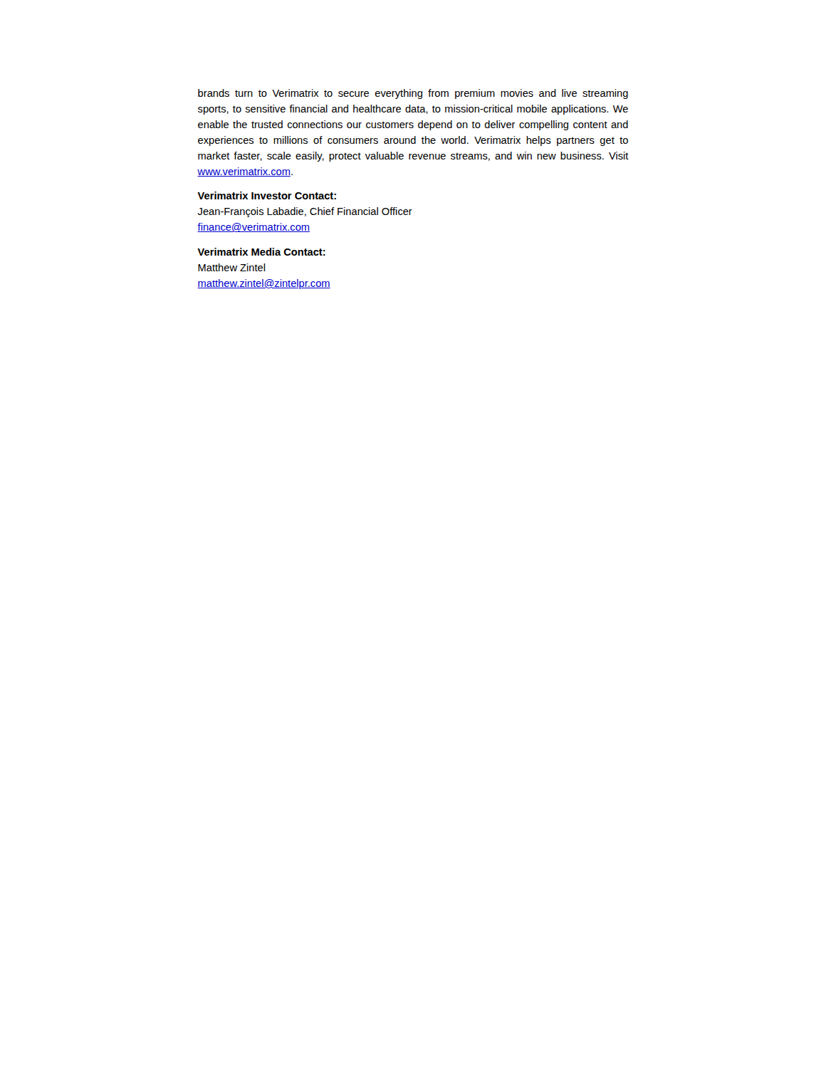brands turn to Verimatrix to secure everything from premium movies and live streaming sports, to sensitive financial and healthcare data, to mission-critical mobile applications. We enable the trusted connections our customers depend on to deliver compelling content and experiences to millions of consumers around the world. Verimatrix helps partners get to market faster, scale easily, protect valuable revenue streams, and win new business. Visit www.verimatrix.com.
Verimatrix Investor Contact:
Jean-François Labadie, Chief Financial Officer
finance@verimatrix.com
Verimatrix Media Contact:
Matthew Zintel
matthew.zintel@zintelpr.com